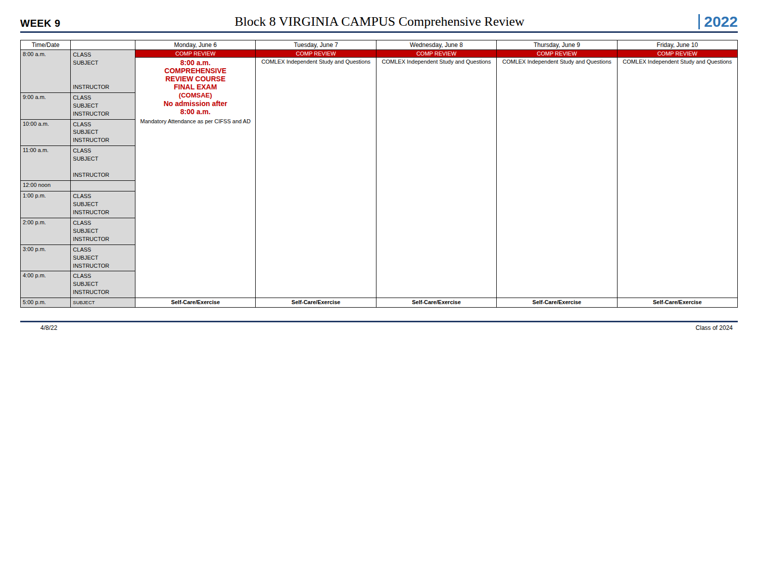WEEK 9
Block 8 VIRGINIA CAMPUS Comprehensive Review
2022
| Time/Date | | Monday, June 6 | Tuesday, June 7 | Wednesday, June 8 | Thursday, June 9 | Friday, June 10 |
| --- | --- | --- | --- | --- | --- | --- |
| 8:00 a.m. | CLASS SUBJECT INSTRUCTOR | COMP REVIEW | COMP REVIEW | COMP REVIEW | COMP REVIEW | COMP REVIEW |
| 8:00 a.m. COMPREHENSIVE REVIEW COURSE FINAL EXAM (COMSAE) No admission after 8:00 a.m. Mandatory Attendance as per CIFSS and AD | COMLEX Independent Study and Questions | COMLEX Independent Study and Questions | COMLEX Independent Study and Questions | COMLEX Independent Study and Questions |
| 9:00 a.m. | CLASS SUBJECT INSTRUCTOR |
| 10:00 a.m. | CLASS SUBJECT INSTRUCTOR |
| 11:00 a.m. | CLASS SUBJECT INSTRUCTOR |
| 12:00 noon | |
| 1:00 p.m. | CLASS SUBJECT INSTRUCTOR |
| 2:00 p.m. | CLASS SUBJECT INSTRUCTOR |
| 3:00 p.m. | CLASS SUBJECT INSTRUCTOR |
| 4:00 p.m. | CLASS SUBJECT INSTRUCTOR |
| 5:00 p.m. | SUBJECT | Self-Care/Exercise | Self-Care/Exercise | Self-Care/Exercise | Self-Care/Exercise | Self-Care/Exercise |
4/8/22
Class of 2024